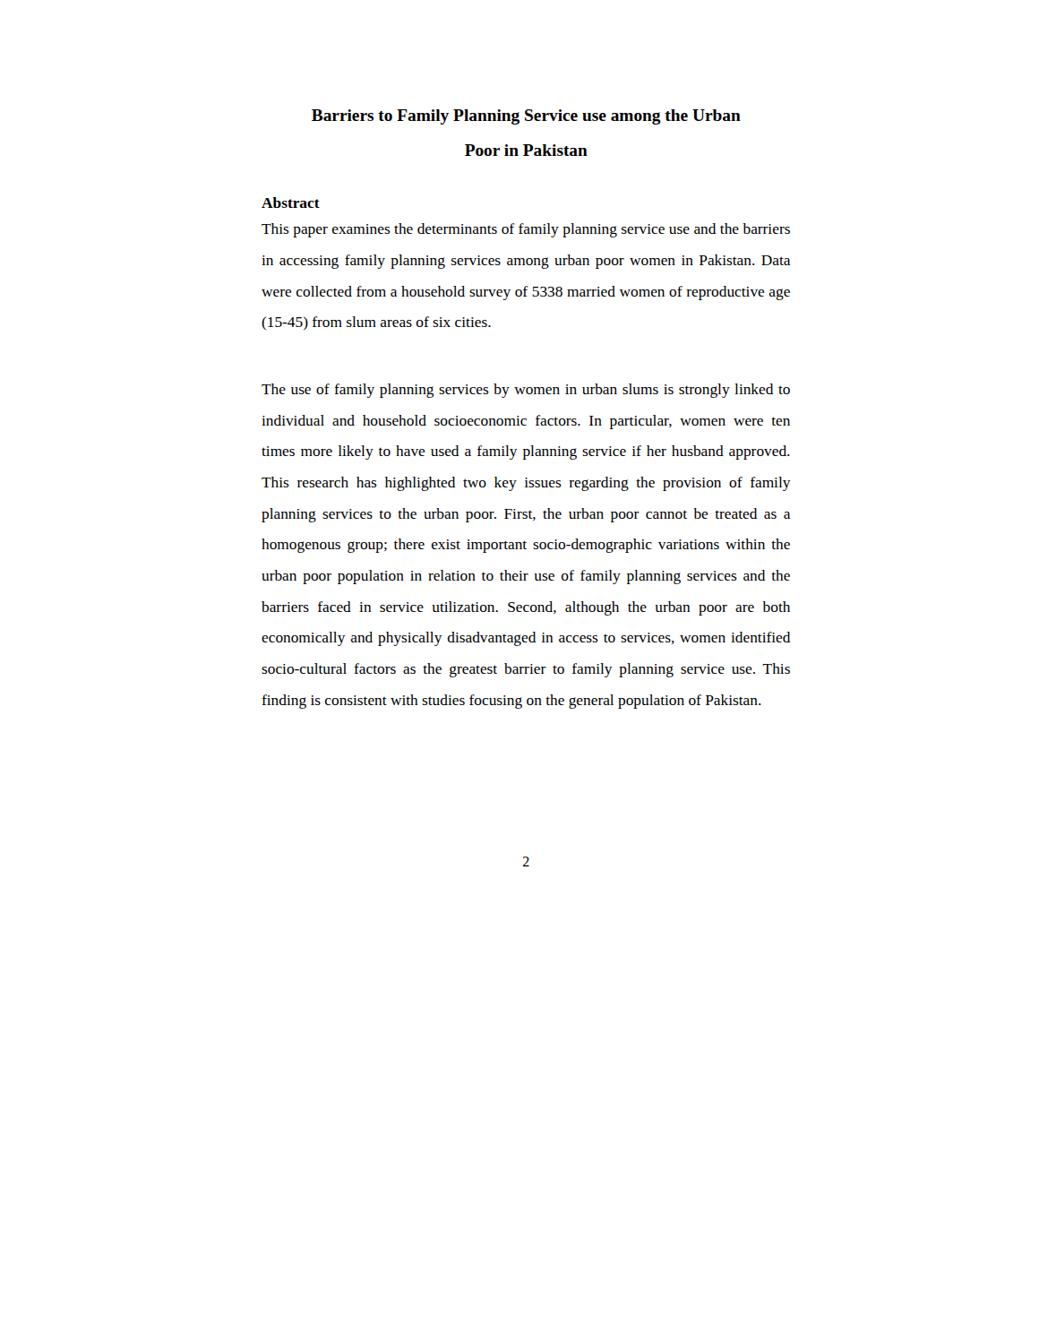Barriers to Family Planning Service use among the Urban Poor in Pakistan
Abstract
This paper examines the determinants of family planning service use and the barriers in accessing family planning services among urban poor women in Pakistan. Data were collected from a household survey of 5338 married women of reproductive age (15-45) from slum areas of six cities.
The use of family planning services by women in urban slums is strongly linked to individual and household socioeconomic factors. In particular, women were ten times more likely to have used a family planning service if her husband approved. This research has highlighted two key issues regarding the provision of family planning services to the urban poor. First, the urban poor cannot be treated as a homogenous group; there exist important socio-demographic variations within the urban poor population in relation to their use of family planning services and the barriers faced in service utilization. Second, although the urban poor are both economically and physically disadvantaged in access to services, women identified socio-cultural factors as the greatest barrier to family planning service use. This finding is consistent with studies focusing on the general population of Pakistan.
2